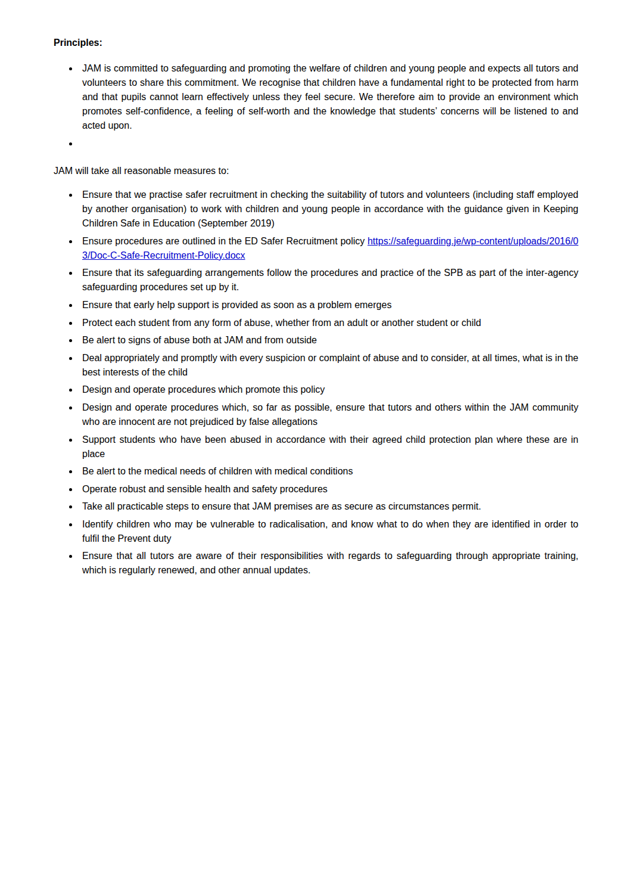Principles:
JAM is committed to safeguarding and promoting the welfare of children and young people and expects all tutors and volunteers to share this commitment. We recognise that children have a fundamental right to be protected from harm and that pupils cannot learn effectively unless they feel secure. We therefore aim to provide an environment which promotes self-confidence, a feeling of self-worth and the knowledge that students’ concerns will be listened to and acted upon.
JAM will take all reasonable measures to:
Ensure that we practise safer recruitment in checking the suitability of tutors and volunteers (including staff employed by another organisation) to work with children and young people in accordance with the guidance given in Keeping Children Safe in Education (September 2019)
Ensure procedures are outlined in the ED Safer Recruitment policy https://safeguarding.je/wp-content/uploads/2016/03/Doc-C-Safe-Recruitment-Policy.docx
Ensure that its safeguarding arrangements follow the procedures and practice of the SPB as part of the inter-agency safeguarding procedures set up by it.
Ensure that early help support is provided as soon as a problem emerges
Protect each student from any form of abuse, whether from an adult or another student or child
Be alert to signs of abuse both at JAM and from outside
Deal appropriately and promptly with every suspicion or complaint of abuse and to consider, at all times, what is in the best interests of the child
Design and operate procedures which promote this policy
Design and operate procedures which, so far as possible, ensure that tutors and others within the JAM community who are innocent are not prejudiced by false allegations
Support students who have been abused in accordance with their agreed child protection plan where these are in place
Be alert to the medical needs of children with medical conditions
Operate robust and sensible health and safety procedures
Take all practicable steps to ensure that JAM premises are as secure as circumstances permit.
Identify children who may be vulnerable to radicalisation, and know what to do when they are identified in order to fulfil the Prevent duty
Ensure that all tutors are aware of their responsibilities with regards to safeguarding through appropriate training, which is regularly renewed, and other annual updates.